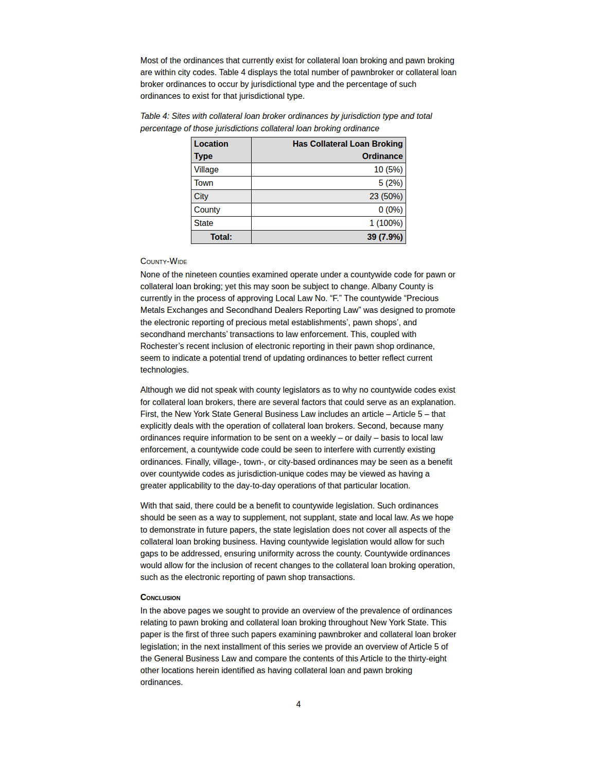Most of the ordinances that currently exist for collateral loan broking and pawn broking are within city codes. Table 4 displays the total number of pawnbroker or collateral loan broker ordinances to occur by jurisdictional type and the percentage of such ordinances to exist for that jurisdictional type.
Table 4: Sites with collateral loan broker ordinances by jurisdiction type and total percentage of those jurisdictions collateral loan broking ordinance
| Location Type | Has Collateral Loan Broking Ordinance |
| --- | --- |
| Village | 10 (5%) |
| Town | 5 (2%) |
| City | 23 (50%) |
| County | 0 (0%) |
| State | 1 (100%) |
| Total: | 39 (7.9%) |
County-Wide
None of the nineteen counties examined operate under a countywide code for pawn or collateral loan broking; yet this may soon be subject to change. Albany County is currently in the process of approving Local Law No. “F.” The countywide “Precious Metals Exchanges and Secondhand Dealers Reporting Law” was designed to promote the electronic reporting of precious metal establishments’, pawn shops’, and secondhand merchants’ transactions to law enforcement. This, coupled with Rochester’s recent inclusion of electronic reporting in their pawn shop ordinance, seem to indicate a potential trend of updating ordinances to better reflect current technologies.
Although we did not speak with county legislators as to why no countywide codes exist for collateral loan brokers, there are several factors that could serve as an explanation. First, the New York State General Business Law includes an article – Article 5 – that explicitly deals with the operation of collateral loan brokers. Second, because many ordinances require information to be sent on a weekly – or daily – basis to local law enforcement, a countywide code could be seen to interfere with currently existing ordinances. Finally, village-, town-, or city-based ordinances may be seen as a benefit over countywide codes as jurisdiction-unique codes may be viewed as having a greater applicability to the day-to-day operations of that particular location.
With that said, there could be a benefit to countywide legislation. Such ordinances should be seen as a way to supplement, not supplant, state and local law. As we hope to demonstrate in future papers, the state legislation does not cover all aspects of the collateral loan broking business. Having countywide legislation would allow for such gaps to be addressed, ensuring uniformity across the county. Countywide ordinances would allow for the inclusion of recent changes to the collateral loan broking operation, such as the electronic reporting of pawn shop transactions.
Conclusion
In the above pages we sought to provide an overview of the prevalence of ordinances relating to pawn broking and collateral loan broking throughout New York State. This paper is the first of three such papers examining pawnbroker and collateral loan broker legislation; in the next installment of this series we provide an overview of Article 5 of the General Business Law and compare the contents of this Article to the thirty-eight other locations herein identified as having collateral loan and pawn broking ordinances.
4